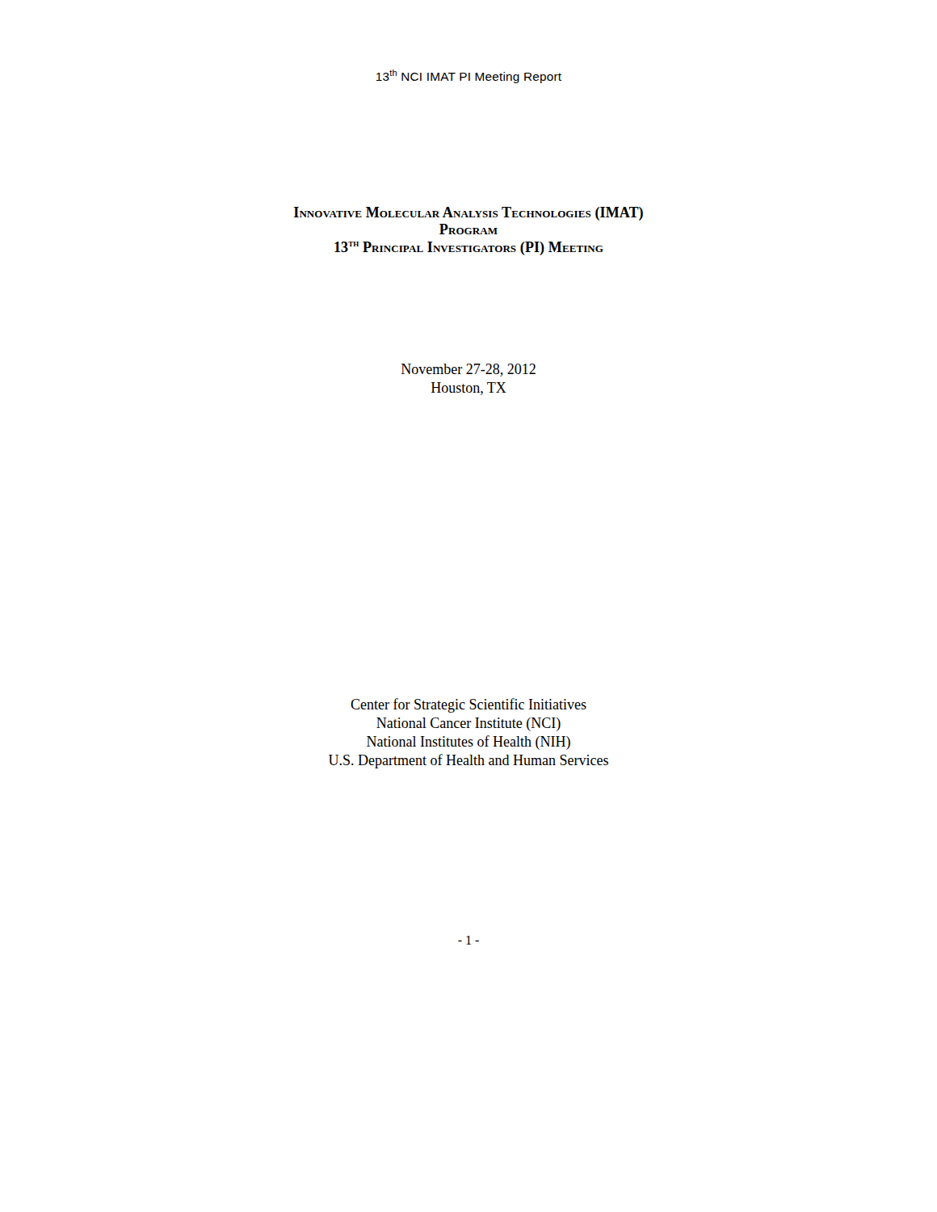13th NCI IMAT PI Meeting Report
Innovative Molecular Analysis Technologies (IMAT)
Program
13th Principal Investigators (PI) Meeting
November 27-28, 2012
Houston, TX
Center for Strategic Scientific Initiatives
National Cancer Institute (NCI)
National Institutes of Health (NIH)
U.S. Department of Health and Human Services
- 1 -